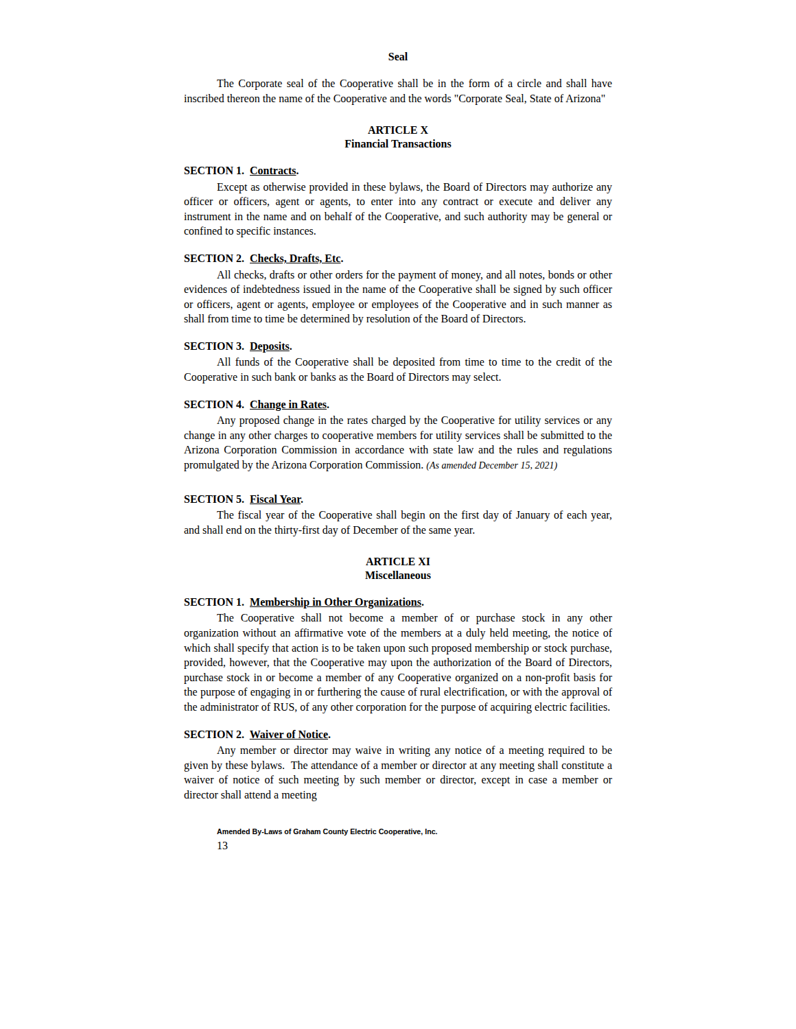Seal
The Corporate seal of the Cooperative shall be in the form of a circle and shall have inscribed thereon the name of the Cooperative and the words "Corporate Seal, State of Arizona"
ARTICLE XFinancial Transactions
SECTION 1. Contracts.
Except as otherwise provided in these bylaws, the Board of Directors may authorize any officer or officers, agent or agents, to enter into any contract or execute and deliver any instrument in the name and on behalf of the Cooperative, and such authority may be general or confined to specific instances.
SECTION 2. Checks, Drafts, Etc.
All checks, drafts or other orders for the payment of money, and all notes, bonds or other evidences of indebtedness issued in the name of the Cooperative shall be signed by such officer or officers, agent or agents, employee or employees of the Cooperative and in such manner as shall from time to time be determined by resolution of the Board of Directors.
SECTION 3. Deposits.
All funds of the Cooperative shall be deposited from time to time to the credit of the Cooperative in such bank or banks as the Board of Directors may select.
SECTION 4. Change in Rates.
Any proposed change in the rates charged by the Cooperative for utility services or any change in any other charges to cooperative members for utility services shall be submitted to the Arizona Corporation Commission in accordance with state law and the rules and regulations promulgated by the Arizona Corporation Commission. (As amended December 15, 2021)
SECTION 5. Fiscal Year.
The fiscal year of the Cooperative shall begin on the first day of January of each year, and shall end on the thirty-first day of December of the same year.
ARTICLE XIMiscellaneous
SECTION 1. Membership in Other Organizations.
The Cooperative shall not become a member of or purchase stock in any other organization without an affirmative vote of the members at a duly held meeting, the notice of which shall specify that action is to be taken upon such proposed membership or stock purchase, provided, however, that the Cooperative may upon the authorization of the Board of Directors, purchase stock in or become a member of any Cooperative organized on a non-profit basis for the purpose of engaging in or furthering the cause of rural electrification, or with the approval of the administrator of RUS, of any other corporation for the purpose of acquiring electric facilities.
SECTION 2. Waiver of Notice.
Any member or director may waive in writing any notice of a meeting required to be given by these bylaws. The attendance of a member or director at any meeting shall constitute a waiver of notice of such meeting by such member or director, except in case a member or director shall attend a meeting
Amended By-Laws of Graham County Electric Cooperative, Inc.
13